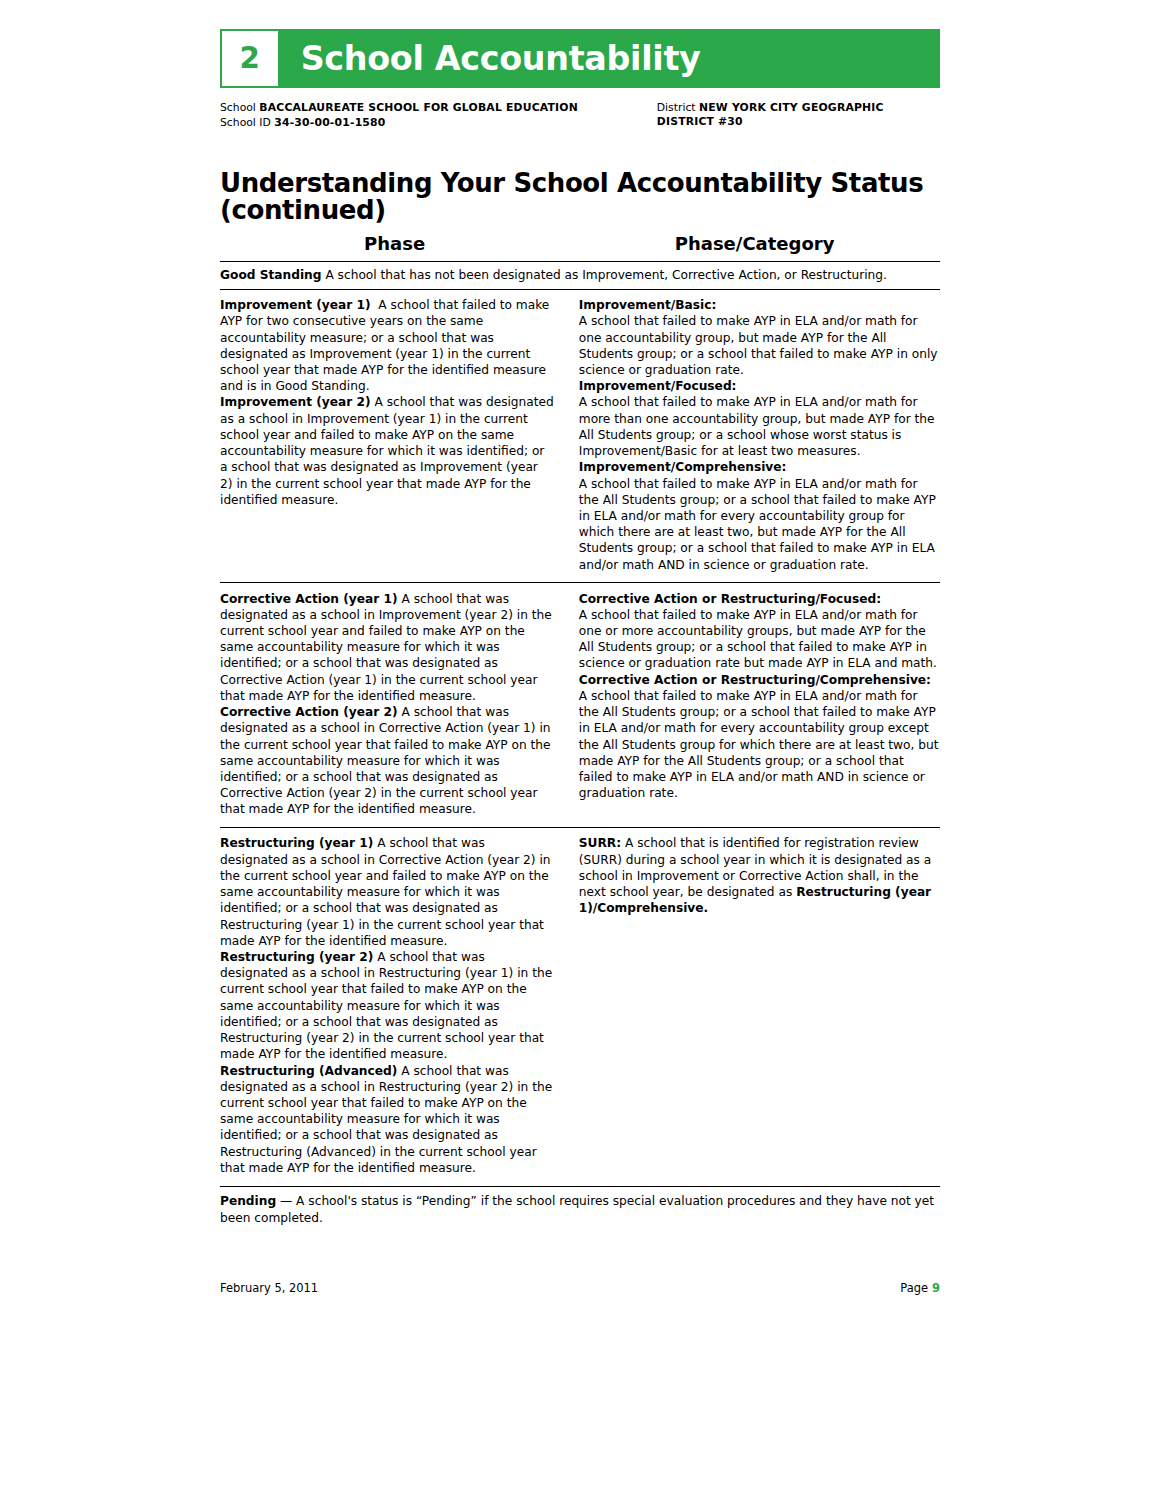2
School Accountability
School BACCALAUREATE SCHOOL FOR GLOBAL EDUCATION
District NEW YORK CITY GEOGRAPHIC DISTRICT #30
School ID 34-30-00-01-1580
Understanding Your School Accountability Status (continued)
| Phase | Phase/Category |
| --- | --- |
| Good Standing A school that has not been designated as Improvement, Corrective Action, or Restructuring. |
| Improvement (year 1) A school that failed to make AYP for two consecutive years on the same accountability measure; or a school that was designated as Improvement (year 1) in the current school year that made AYP for the identified measure and is in Good Standing. Improvement (year 2) A school that was designated as a school in Improvement (year 1) in the current school year and failed to make AYP on the same accountability measure for which it was identified; or a school that was designated as Improvement (year 2) in the current school year that made AYP for the identified measure. | Improvement/Basic: A school that failed to make AYP in ELA and/or math for one accountability group, but made AYP for the All Students group; or a school that failed to make AYP in only science or graduation rate. Improvement/Focused: A school that failed to make AYP in ELA and/or math for more than one accountability group, but made AYP for the All Students group; or a school whose worst status is Improvement/Basic for at least two measures. Improvement/Comprehensive: A school that failed to make AYP in ELA and/or math for the All Students group; or a school that failed to make AYP in ELA and/or math for every accountability group for which there are at least two, but made AYP for the All Students group; or a school that failed to make AYP in ELA and/or math AND in science or graduation rate. |
| Corrective Action (year 1) A school that was designated as a school in Improvement (year 2) in the current school year and failed to make AYP on the same accountability measure for which it was identified; or a school that was designated as Corrective Action (year 1) in the current school year that made AYP for the identified measure. Corrective Action (year 2) A school that was designated as a school in Corrective Action (year 1) in the current school year that failed to make AYP on the same accountability measure for which it was identified; or a school that was designated as Corrective Action (year 2) in the current school year that made AYP for the identified measure. | Corrective Action or Restructuring/Focused: A school that failed to make AYP in ELA and/or math for one or more accountability groups, but made AYP for the All Students group; or a school that failed to make AYP in science or graduation rate but made AYP in ELA and math. Corrective Action or Restructuring/Comprehensive: A school that failed to make AYP in ELA and/or math for the All Students group; or a school that failed to make AYP in ELA and/or math for every accountability group except the All Students group for which there are at least two, but made AYP for the All Students group; or a school that failed to make AYP in ELA and/or math AND in science or graduation rate. |
| Restructuring (year 1) A school that was designated as a school in Corrective Action (year 2) in the current school year and failed to make AYP on the same accountability measure for which it was identified; or a school that was designated as Restructuring (year 1) in the current school year that made AYP for the identified measure. Restructuring (year 2) A school that was designated as a school in Restructuring (year 1) in the current school year that failed to make AYP on the same accountability measure for which it was identified; or a school that was designated as Restructuring (year 2) in the current school year that made AYP for the identified measure. Restructuring (Advanced) A school that was designated as a school in Restructuring (year 2) in the current school year that failed to make AYP on the same accountability measure for which it was identified; or a school that was designated as Restructuring (Advanced) in the current school year that made AYP for the identified measure. | SURR: A school that is identified for registration review (SURR) during a school year in which it is designated as a school in Improvement or Corrective Action shall, in the next school year, be designated as Restructuring (year 1)/Comprehensive. |
| Pending — A school's status is “Pending” if the school requires special evaluation procedures and they have not yet been completed. |
February 5, 2011
Page 9